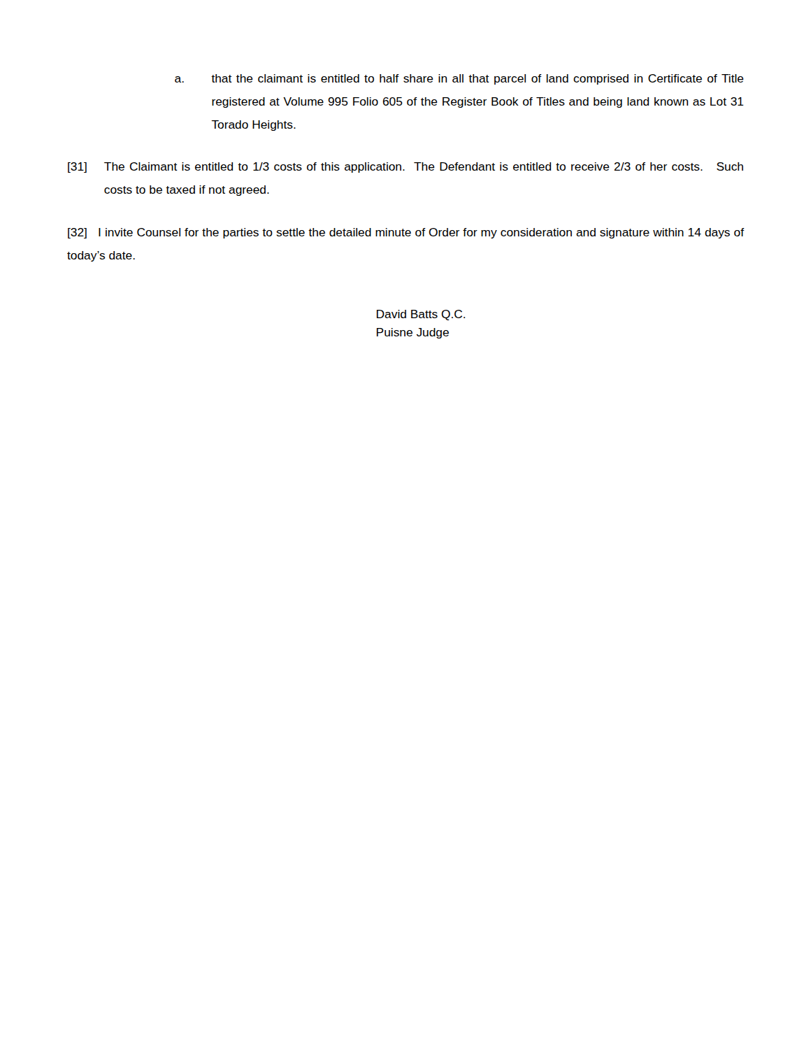a.
that the claimant is entitled to half share in all that parcel of land comprised in Certificate of Title registered at Volume 995 Folio 605 of the Register Book of Titles and being land known as Lot 31 Torado Heights.
[31]
The Claimant is entitled to 1/3 costs of this application. The Defendant is entitled to receive 2/3 of her costs. Such costs to be taxed if not agreed.
[32] I invite Counsel for the parties to settle the detailed minute of Order for my consideration and signature within 14 days of today’s date.
David Batts Q.C.
Puisne Judge